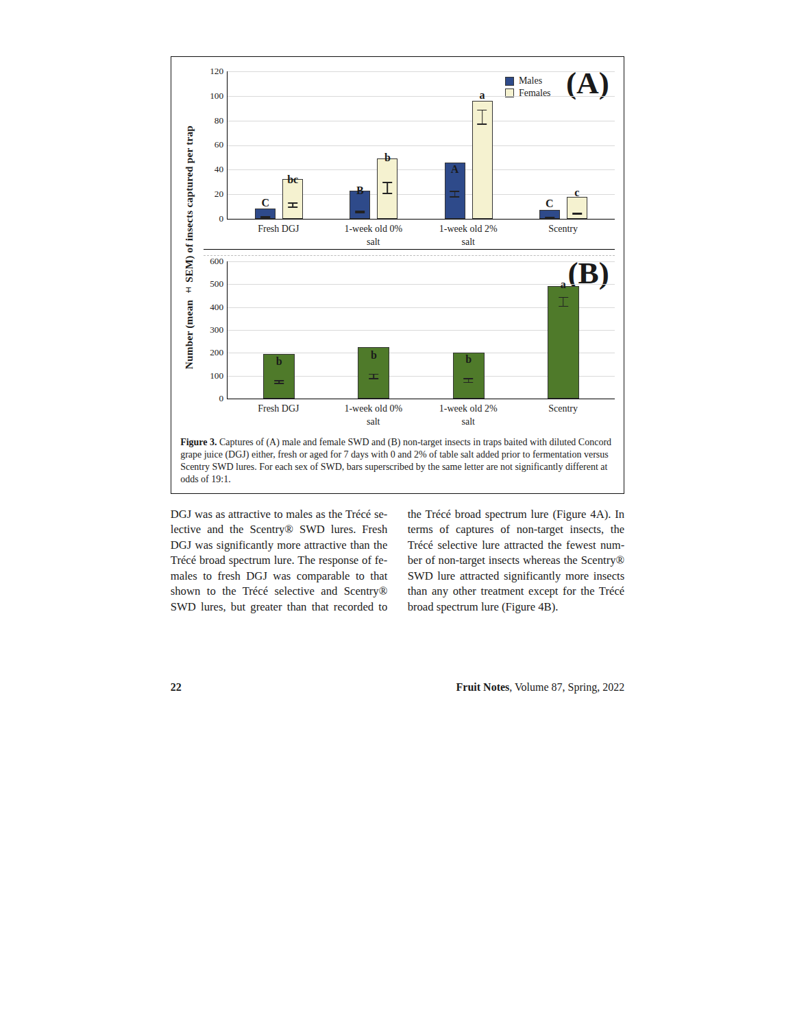Number (mean ± SEM) of insects captured per trap
(A)
Males
Females
120 100 80 60 40 20 0
C
bc
B
b
A
a
C
c
Fresh DGJ
1-week old 0%
salt
1-week old 2%
salt
Scentry
(B)
600 500 400 300 200 100 0
b
b
b
a
Fresh DGJ
1-week old 0%
salt
1-week old 2%
salt
Scentry
Figure 3. Captures of (A) male and female SWD and (B) non-target insects in traps baited with diluted Concord grape juice (DGJ) either, fresh or aged for 7 days with 0 and 2% of table salt added prior to fermentation versus Scentry SWD lures. For each sex of SWD, bars superscribed by the same letter are not significantly different at odds of 19:1.
DGJ was as attractive to males as the Trécé selective and the Scentry® SWD lures. Fresh DGJ was significantly more attractive than the Trécé broad spectrum lure. The response of females to fresh DGJ was comparable to that shown to the Trécé selective and Scentry® SWD lures, but greater than that recorded to the Trécé broad spectrum lure (Figure 4A). In terms of captures of non-target insects, the Trécé selective lure attracted the fewest number of non-target insects whereas the Scentry® SWD lure attracted significantly more insects than any other treatment except for the Trécé broad spectrum lure (Figure 4B).
22
Fruit Notes, Volume 87, Spring, 2022